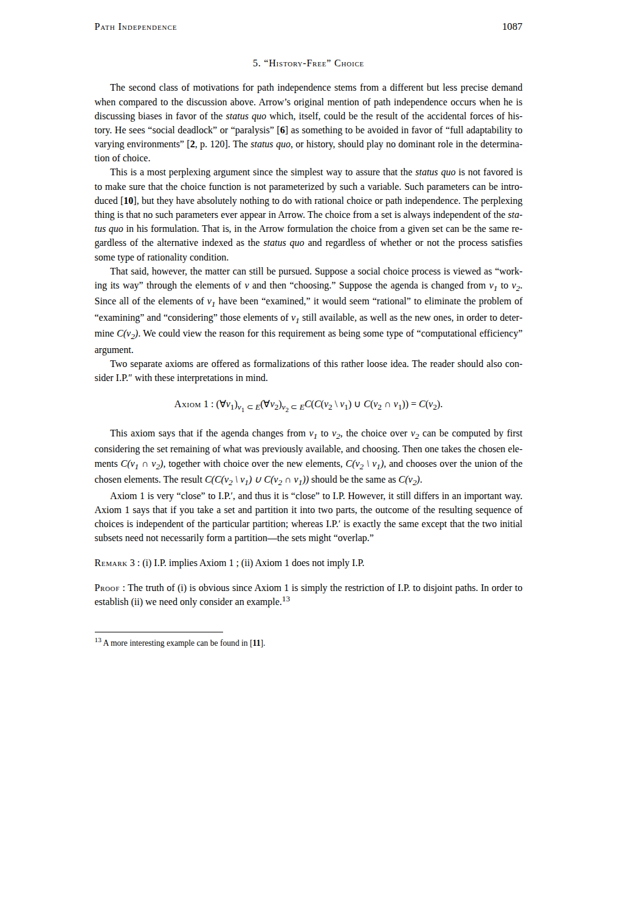Path Independence 1087
5. “History-Free” Choice
The second class of motivations for path independence stems from a different but less precise demand when compared to the discussion above. Arrow’s original mention of path independence occurs when he is discussing biases in favor of the status quo which, itself, could be the result of the accidental forces of history. He sees “social deadlock” or “paralysis” [6] as something to be avoided in favor of “full adaptability to varying environments” [2, p. 120]. The status quo, or history, should play no dominant role in the determination of choice.
This is a most perplexing argument since the simplest way to assure that the status quo is not favored is to make sure that the choice function is not parameterized by such a variable. Such parameters can be introduced [10], but they have absolutely nothing to do with rational choice or path independence. The perplexing thing is that no such parameters ever appear in Arrow. The choice from a set is always independent of the status quo in his formulation. That is, in the Arrow formulation the choice from a given set can be the same regardless of the alternative indexed as the status quo and regardless of whether or not the process satisfies some type of rationality condition.
That said, however, the matter can still be pursued. Suppose a social choice process is viewed as “working its way” through the elements of v and then “choosing.” Suppose the agenda is changed from v1 to v2. Since all of the elements of v1 have been “examined,” it would seem “rational” to eliminate the problem of “examining” and “considering” those elements of v1 still available, as well as the new ones, in order to determine C(v2). We could view the reason for this requirement as being some type of “computational efficiency” argument.
Two separate axioms are offered as formalizations of this rather loose idea. The reader should also consider I.P.″ with these interpretations in mind.
Axiom 1 : (∀v1)v1 ⊂ E(∀v2)v2 ⊂ EC(C(v2 \ v1) ∪ C(v2 ∩ v1)) = C(v2).
This axiom says that if the agenda changes from v1 to v2, the choice over v2 can be computed by first considering the set remaining of what was previously available, and choosing. Then one takes the chosen elements C(v1 ∩ v2), together with choice over the new elements, C(v2 \ v1), and chooses over the union of the chosen elements. The result C(C(v2 \ v1) ∪ C(v2 ∩ v1)) should be the same as C(v2).
Axiom 1 is very “close” to I.P.′, and thus it is “close” to I.P. However, it still differs in an important way. Axiom 1 says that if you take a set and partition it into two parts, the outcome of the resulting sequence of choices is independent of the particular partition; whereas I.P.′ is exactly the same except that the two initial subsets need not necessarily form a partition—the sets might “overlap.”
Remark 3 : (i) I.P. implies Axiom 1 ; (ii) Axiom 1 does not imply I.P.
Proof : The truth of (i) is obvious since Axiom 1 is simply the restriction of I.P. to disjoint paths. In order to establish (ii) we need only consider an example.13
13 A more interesting example can be found in [11].